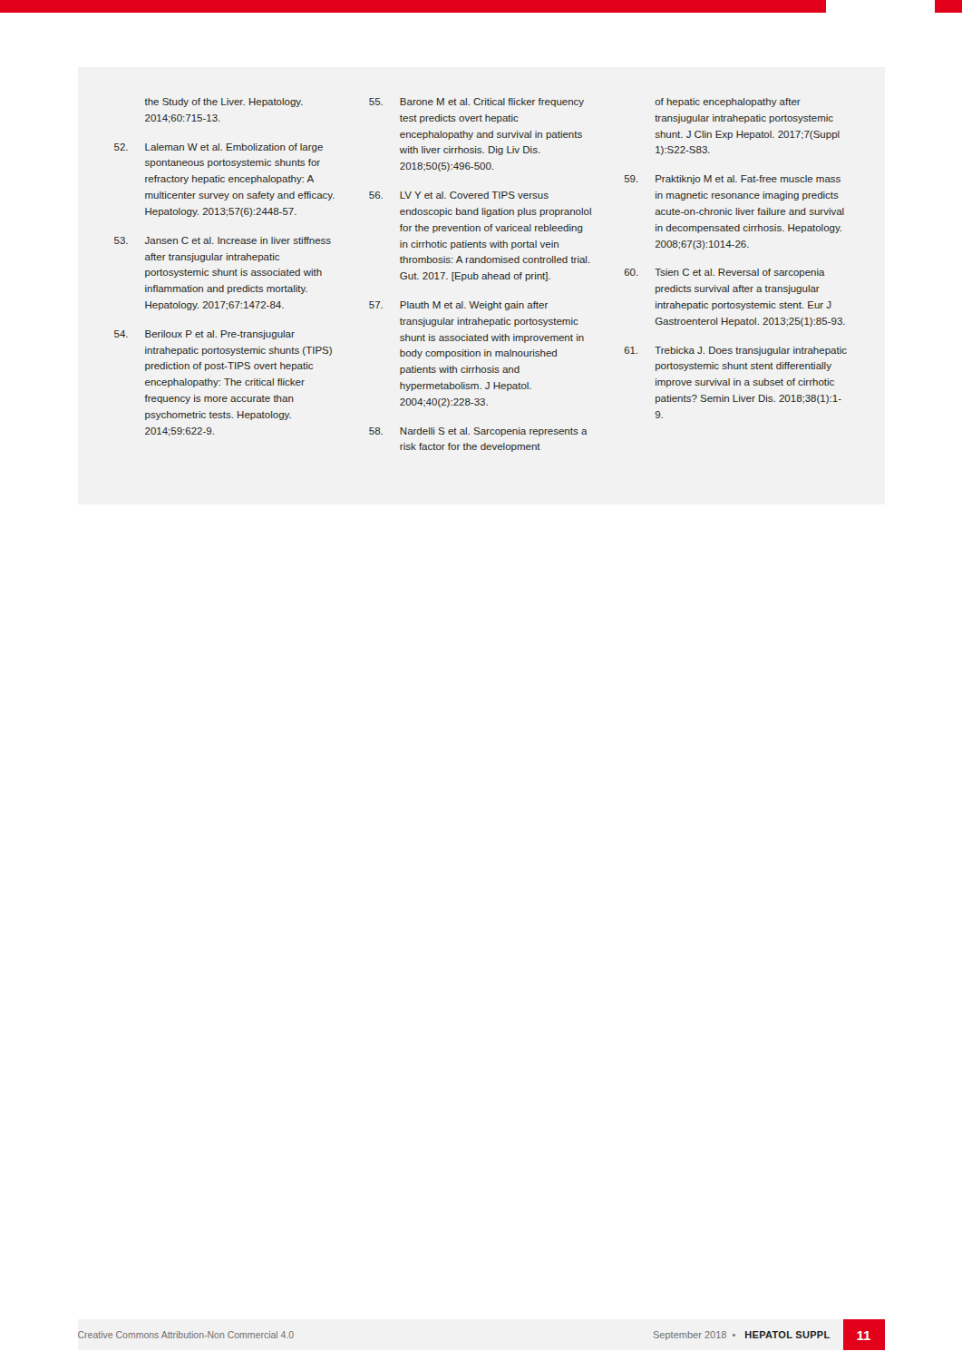the Study of the Liver. Hepatology. 2014;60:715-13.
52. Laleman W et al. Embolization of large spontaneous portosystemic shunts for refractory hepatic encephalopathy: A multicenter survey on safety and efficacy. Hepatology. 2013;57(6):2448-57.
53. Jansen C et al. Increase in liver stiffness after transjugular intrahepatic portosystemic shunt is associated with inflammation and predicts mortality. Hepatology. 2017;67:1472-84.
54. Beriloux P et al. Pre-transjugular intrahepatic portosystemic shunts (TIPS) prediction of post-TIPS overt hepatic encephalopathy: The critical flicker frequency is more accurate than psychometric tests. Hepatology. 2014;59:622-9.
55. Barone M et al. Critical flicker frequency test predicts overt hepatic encephalopathy and survival in patients with liver cirrhosis. Dig Liv Dis. 2018;50(5):496-500.
56. LV Y et al. Covered TIPS versus endoscopic band ligation plus propranolol for the prevention of variceal rebleeding in cirrhotic patients with portal vein thrombosis: A randomised controlled trial. Gut. 2017. [Epub ahead of print].
57. Plauth M et al. Weight gain after transjugular intrahepatic portosystemic shunt is associated with improvement in body composition in malnourished patients with cirrhosis and hypermetabolism. J Hepatol. 2004;40(2):228-33.
58. Nardelli S et al. Sarcopenia represents a risk factor for the development
of hepatic encephalopathy after transjugular intrahepatic portosystemic shunt. J Clin Exp Hepatol. 2017;7(Suppl 1):S22-S83.
59. Praktiknjo M et al. Fat-free muscle mass in magnetic resonance imaging predicts acute-on-chronic liver failure and survival in decompensated cirrhosis. Hepatology. 2008;67(3):1014-26.
60. Tsien C et al. Reversal of sarcopenia predicts survival after a transjugular intrahepatic portosystemic stent. Eur J Gastroenterol Hepatol. 2013;25(1):85-93.
61. Trebicka J. Does transjugular intrahepatic portosystemic shunt stent differentially improve survival in a subset of cirrhotic patients? Semin Liver Dis. 2018;38(1):1-9.
Creative Commons Attribution-Non Commercial 4.0
September 2018 • HEPATOL SUPPL 11